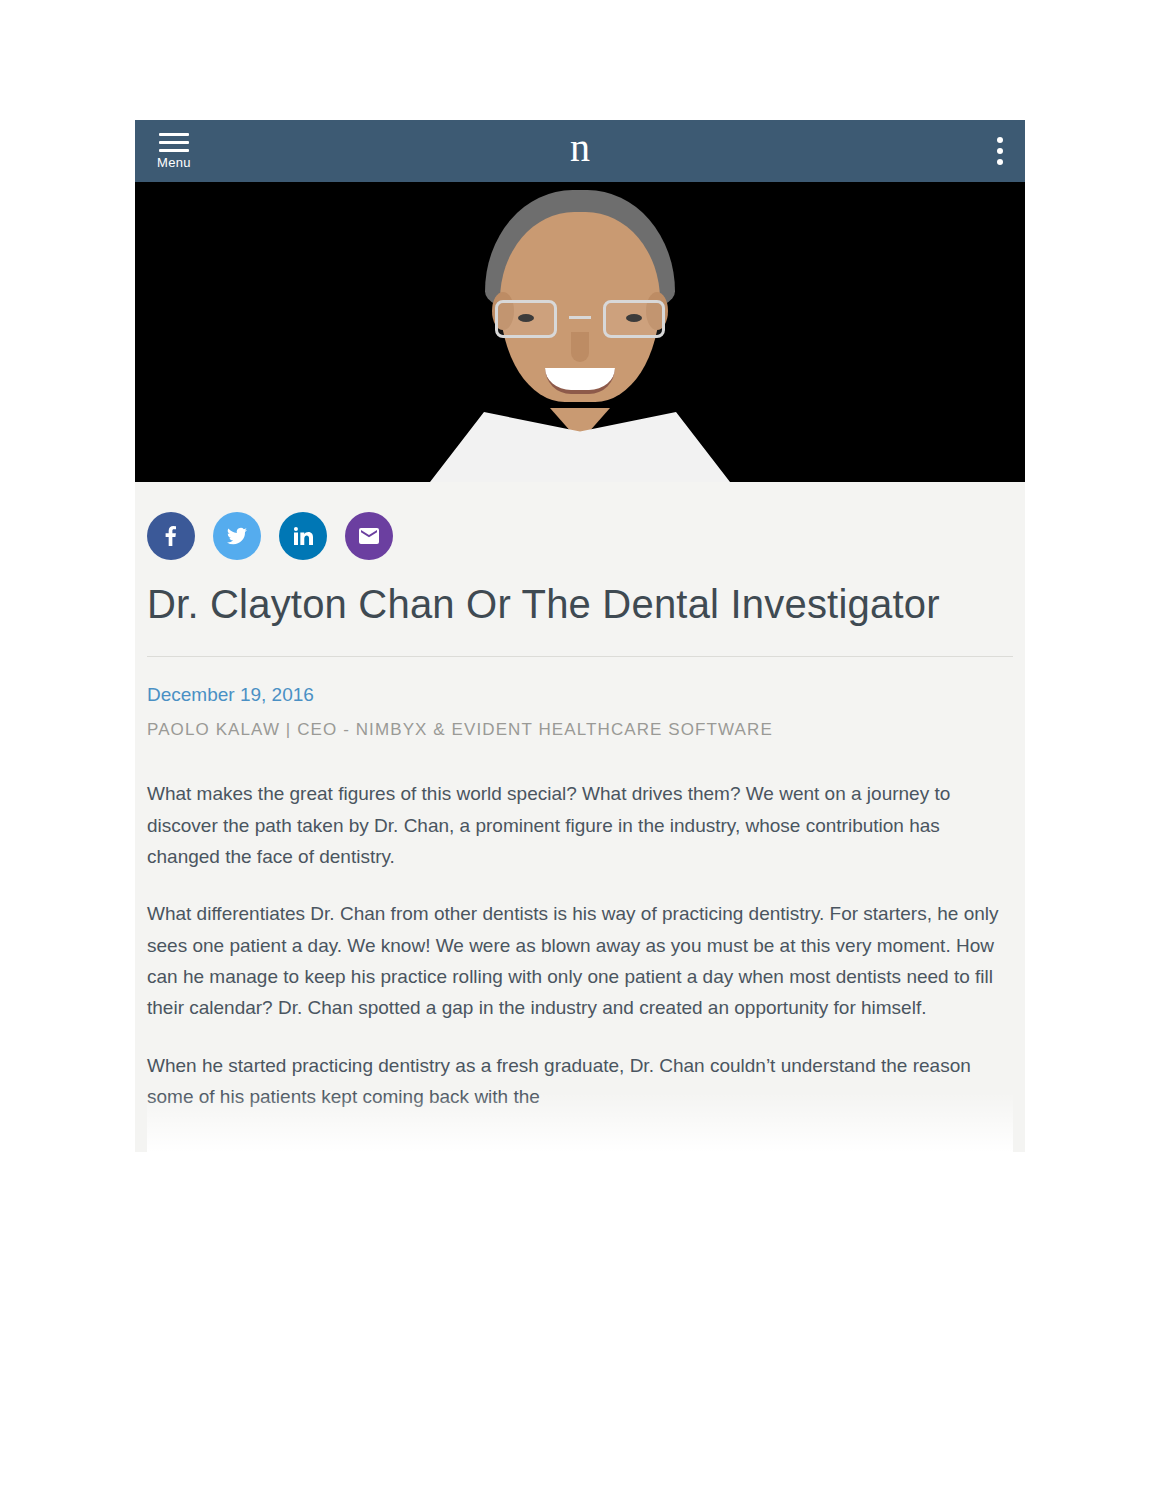Menu
n
Dr. Clayton Chan Or The Dental Investigator
December 19, 2016
Paolo Kalaw | CEO - Nimbyx & Evident Healthcare Software
What makes the great figures of this world special? What drives them? We went on a journey to discover the path taken by Dr. Chan, a prominent figure in the industry, whose contribution has changed the face of dentistry.
What differentiates Dr. Chan from other dentists is his way of practicing dentistry. For starters, he only sees one patient a day. We know! We were as blown away as you must be at this very moment. How can he manage to keep his practice rolling with only one patient a day when most dentists need to fill their calendar? Dr. Chan spotted a gap in the industry and created an opportunity for himself.
When he started practicing dentistry as a fresh graduate, Dr. Chan couldn’t understand the reason some of his patients kept coming back with the